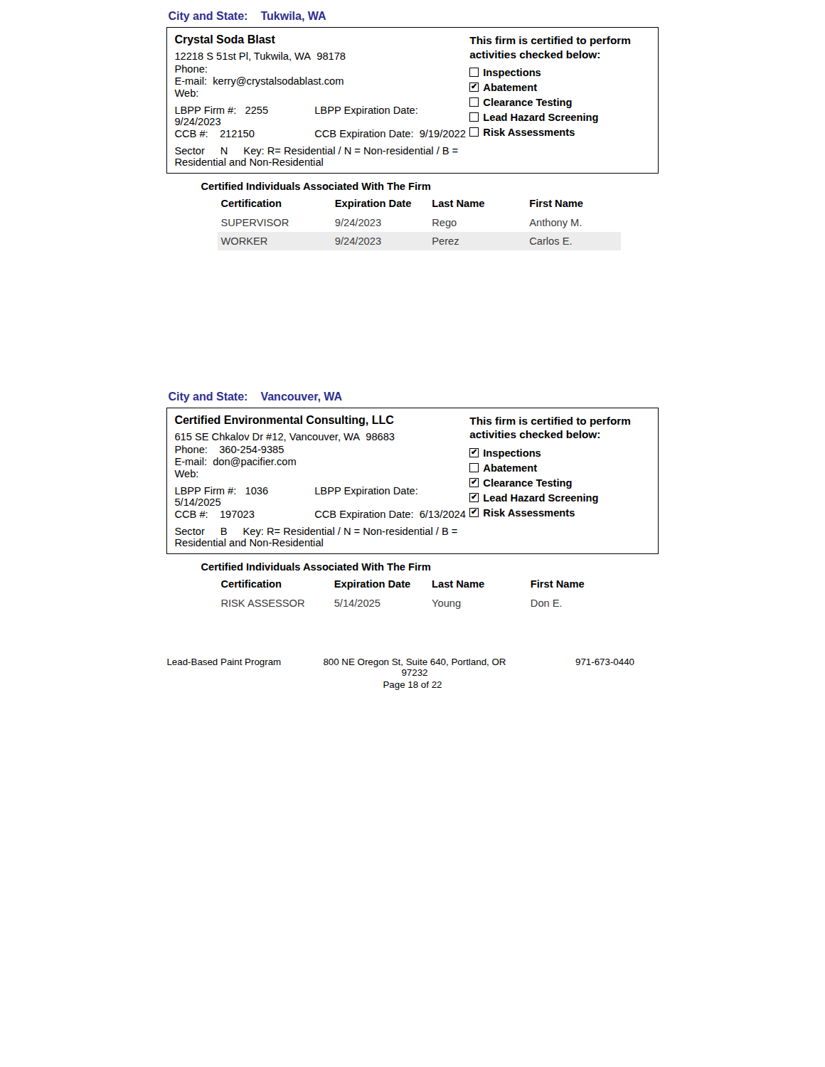City and State: Tukwila, WA
| Crystal Soda Blast 12218 S 51st Pl, Tukwila, WA 98178 Phone: E-mail: kerry@crystalsodablast.com Web: LBPP Firm #: 2255 LBPP Expiration Date: 9/24/2023 CCB #: 212150 CCB Expiration Date: 9/19/2022 Sector N Key: R= Residential / N = Non-residential / B = Residential and Non-Residential | This firm is certified to perform activities checked below: Inspections Abatement Clearance Testing Lead Hazard Screening Risk Assessments |
Certified Individuals Associated With The Firm
| Certification | Expiration Date | Last Name | First Name |
| --- | --- | --- | --- |
| SUPERVISOR | 9/24/2023 | Rego | Anthony M. |
| WORKER | 9/24/2023 | Perez | Carlos E. |
City and State: Vancouver, WA
| Certified Environmental Consulting, LLC 615 SE Chkalov Dr #12, Vancouver, WA 98683 Phone: 360-254-9385 E-mail: don@pacifier.com Web: LBPP Firm #: 1036 LBPP Expiration Date: 5/14/2025 CCB #: 197023 CCB Expiration Date: 6/13/2024 Sector B Key: R= Residential / N = Non-residential / B = Residential and Non-Residential | This firm is certified to perform activities checked below: Inspections Abatement Clearance Testing Lead Hazard Screening Risk Assessments |
Certified Individuals Associated With The Firm
| Certification | Expiration Date | Last Name | First Name |
| --- | --- | --- | --- |
| RISK ASSESSOR | 5/14/2025 | Young | Don E. |
Lead-Based Paint Program
800 NE Oregon St, Suite 640, Portland, OR 97232
971-673-0440
Page 18 of 22